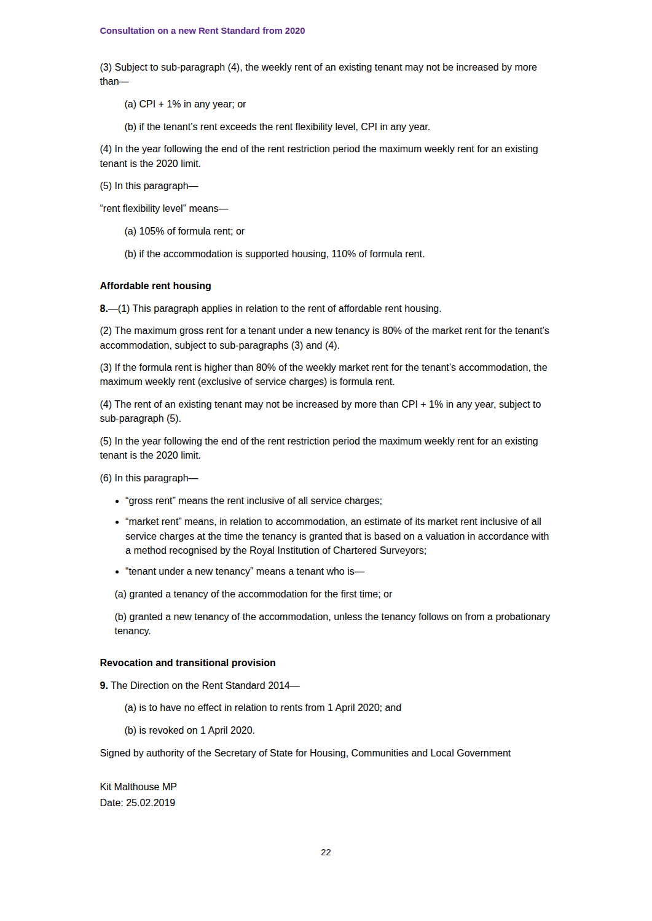Consultation on a new Rent Standard from 2020
(3) Subject to sub-paragraph (4), the weekly rent of an existing tenant may not be increased by more than—
(a) CPI + 1% in any year; or
(b) if the tenant’s rent exceeds the rent flexibility level, CPI in any year.
(4) In the year following the end of the rent restriction period the maximum weekly rent for an existing tenant is the 2020 limit.
(5) In this paragraph—
“rent flexibility level” means—
(a) 105% of formula rent; or
(b) if the accommodation is supported housing, 110% of formula rent.
Affordable rent housing
8.—(1) This paragraph applies in relation to the rent of affordable rent housing.
(2) The maximum gross rent for a tenant under a new tenancy is 80% of the market rent for the tenant’s accommodation, subject to sub-paragraphs (3) and (4).
(3) If the formula rent is higher than 80% of the weekly market rent for the tenant’s accommodation, the maximum weekly rent (exclusive of service charges) is formula rent.
(4) The rent of an existing tenant may not be increased by more than CPI + 1% in any year, subject to sub-paragraph (5).
(5) In the year following the end of the rent restriction period the maximum weekly rent for an existing tenant is the 2020 limit.
(6) In this paragraph—
“gross rent” means the rent inclusive of all service charges;
“market rent” means, in relation to accommodation, an estimate of its market rent inclusive of all service charges at the time the tenancy is granted that is based on a valuation in accordance with a method recognised by the Royal Institution of Chartered Surveyors;
“tenant under a new tenancy” means a tenant who is—
(a) granted a tenancy of the accommodation for the first time; or
(b) granted a new tenancy of the accommodation, unless the tenancy follows on from a probationary tenancy.
Revocation and transitional provision
9. The Direction on the Rent Standard 2014—
(a) is to have no effect in relation to rents from 1 April 2020; and
(b) is revoked on 1 April 2020.
Signed by authority of the Secretary of State for Housing, Communities and Local Government
Kit Malthouse MP
Date: 25.02.2019
22